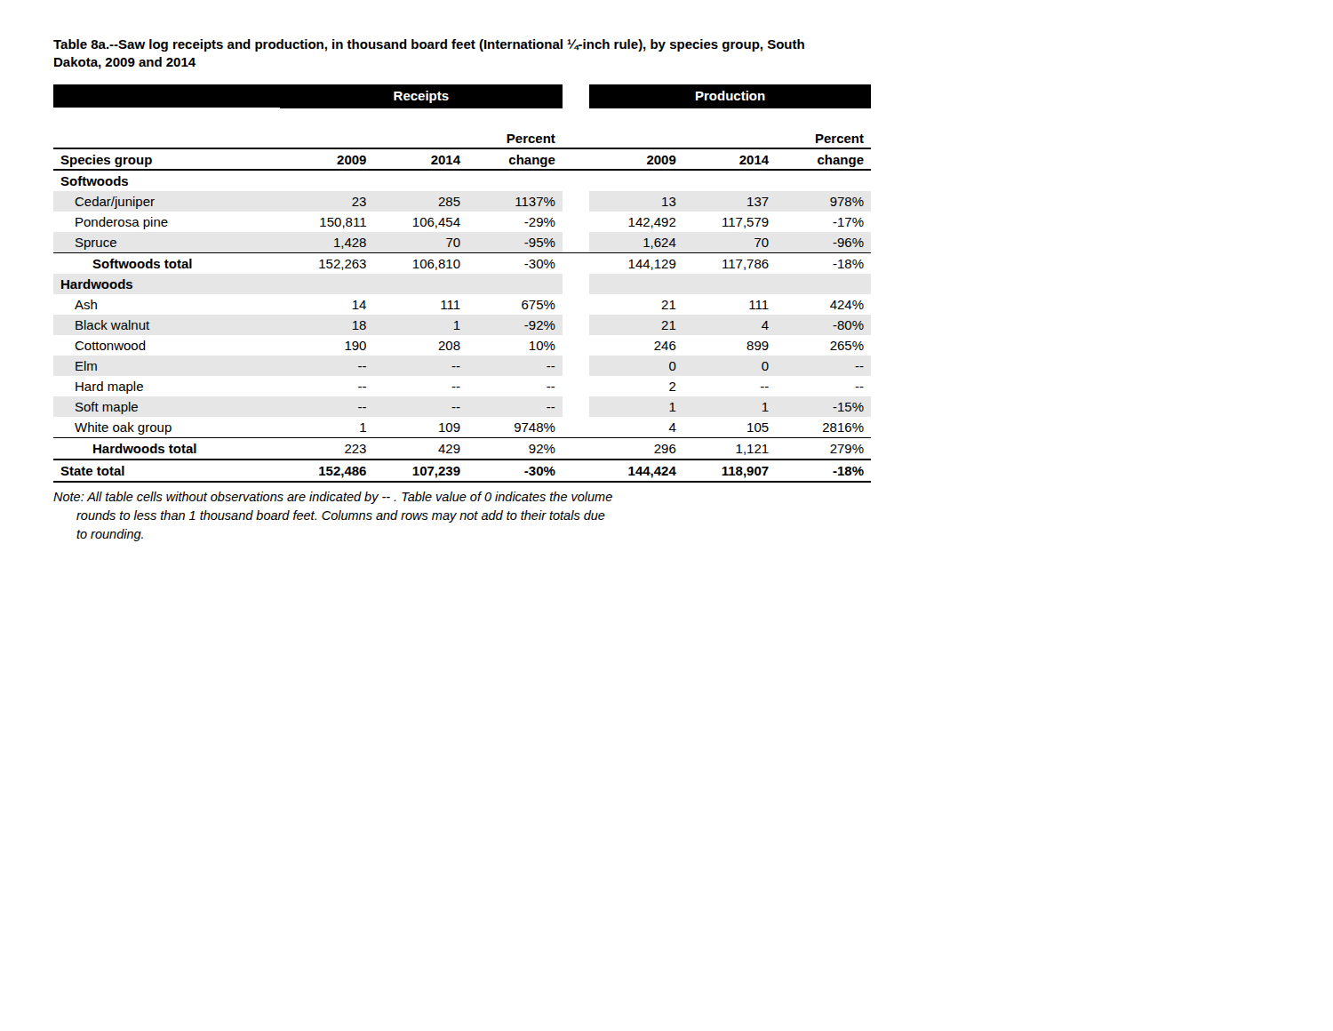Table 8a.--Saw log receipts and production, in thousand board feet (International ¼-inch rule), by species group, South Dakota, 2009 and 2014
| | Receipts | | Production |
| --- | --- | --- | --- |
| | | | Percent | | | | Percent |
| Species group | 2009 | 2014 | change | | 2009 | 2014 | change |
| Softwoods | | | | | | | |
| Cedar/juniper | 23 | 285 | 1137% | | 13 | 137 | 978% |
| Ponderosa pine | 150,811 | 106,454 | -29% | | 142,492 | 117,579 | -17% |
| Spruce | 1,428 | 70 | -95% | | 1,624 | 70 | -96% |
| Softwoods total | 152,263 | 106,810 | -30% | | 144,129 | 117,786 | -18% |
| Hardwoods | | | | | | | |
| Ash | 14 | 111 | 675% | | 21 | 111 | 424% |
| Black walnut | 18 | 1 | -92% | | 21 | 4 | -80% |
| Cottonwood | 190 | 208 | 10% | | 246 | 899 | 265% |
| Elm | -- | -- | -- | | 0 | 0 | -- |
| Hard maple | -- | -- | -- | | 2 | -- | -- |
| Soft maple | -- | -- | -- | | 1 | 1 | -15% |
| White oak group | 1 | 109 | 9748% | | 4 | 105 | 2816% |
| Hardwoods total | 223 | 429 | 92% | | 296 | 1,121 | 279% |
| State total | 152,486 | 107,239 | -30% | | 144,424 | 118,907 | -18% |
Note: All table cells without observations are indicated by -- . Table value of 0 indicates the volume rounds to less than 1 thousand board feet. Columns and rows may not add to their totals due to rounding.